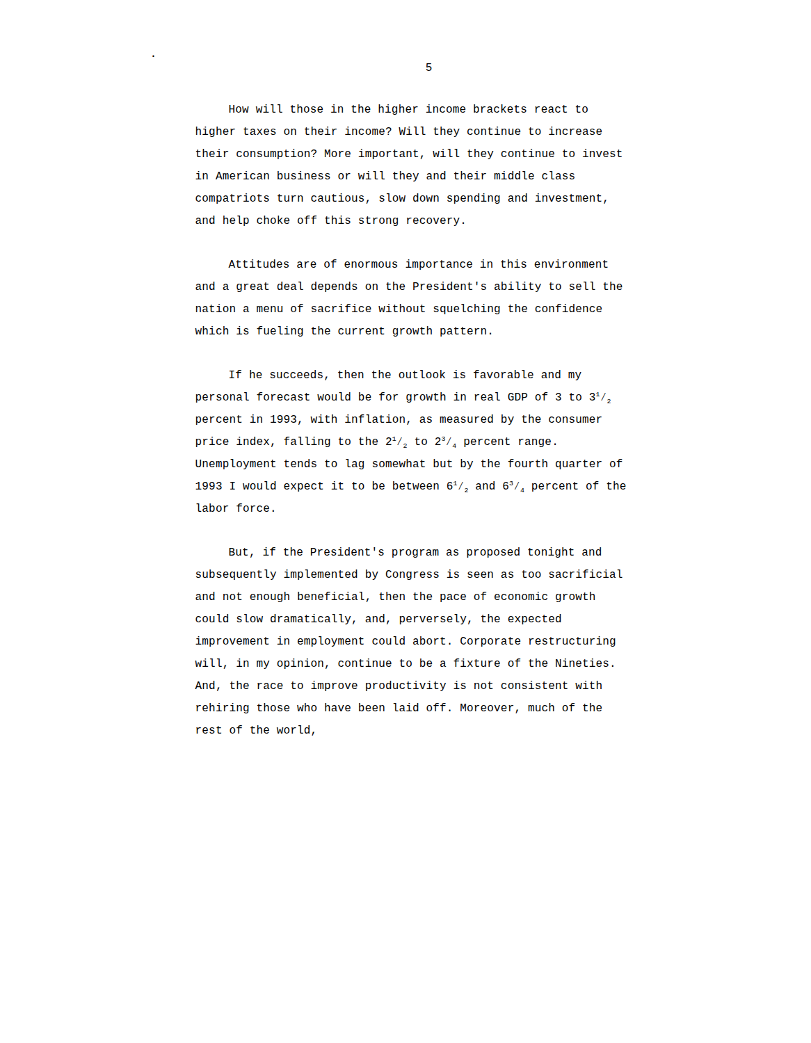.
5
How will those in the higher income brackets react to higher taxes on their income? Will they continue to increase their consumption? More important, will they continue to invest in American business or will they and their middle class compatriots turn cautious, slow down spending and investment, and help choke off this strong recovery.
Attitudes are of enormous importance in this environment and a great deal depends on the President's ability to sell the nation a menu of sacrifice without squelching the confidence which is fueling the current growth pattern.
If he succeeds, then the outlook is favorable and my personal forecast would be for growth in real GDP of 3 to 31⁄2 percent in 1993, with inflation, as measured by the consumer price index, falling to the 21⁄2 to 23⁄4 percent range. Unemployment tends to lag somewhat but by the fourth quarter of 1993 I would expect it to be between 61⁄2 and 63⁄4 percent of the labor force.
But, if the President's program as proposed tonight and subsequently implemented by Congress is seen as too sacrificial and not enough beneficial, then the pace of economic growth could slow dramatically, and, perversely, the expected improvement in employment could abort. Corporate restructuring will, in my opinion, continue to be a fixture of the Nineties. And, the race to improve productivity is not consistent with rehiring those who have been laid off. Moreover, much of the rest of the world,